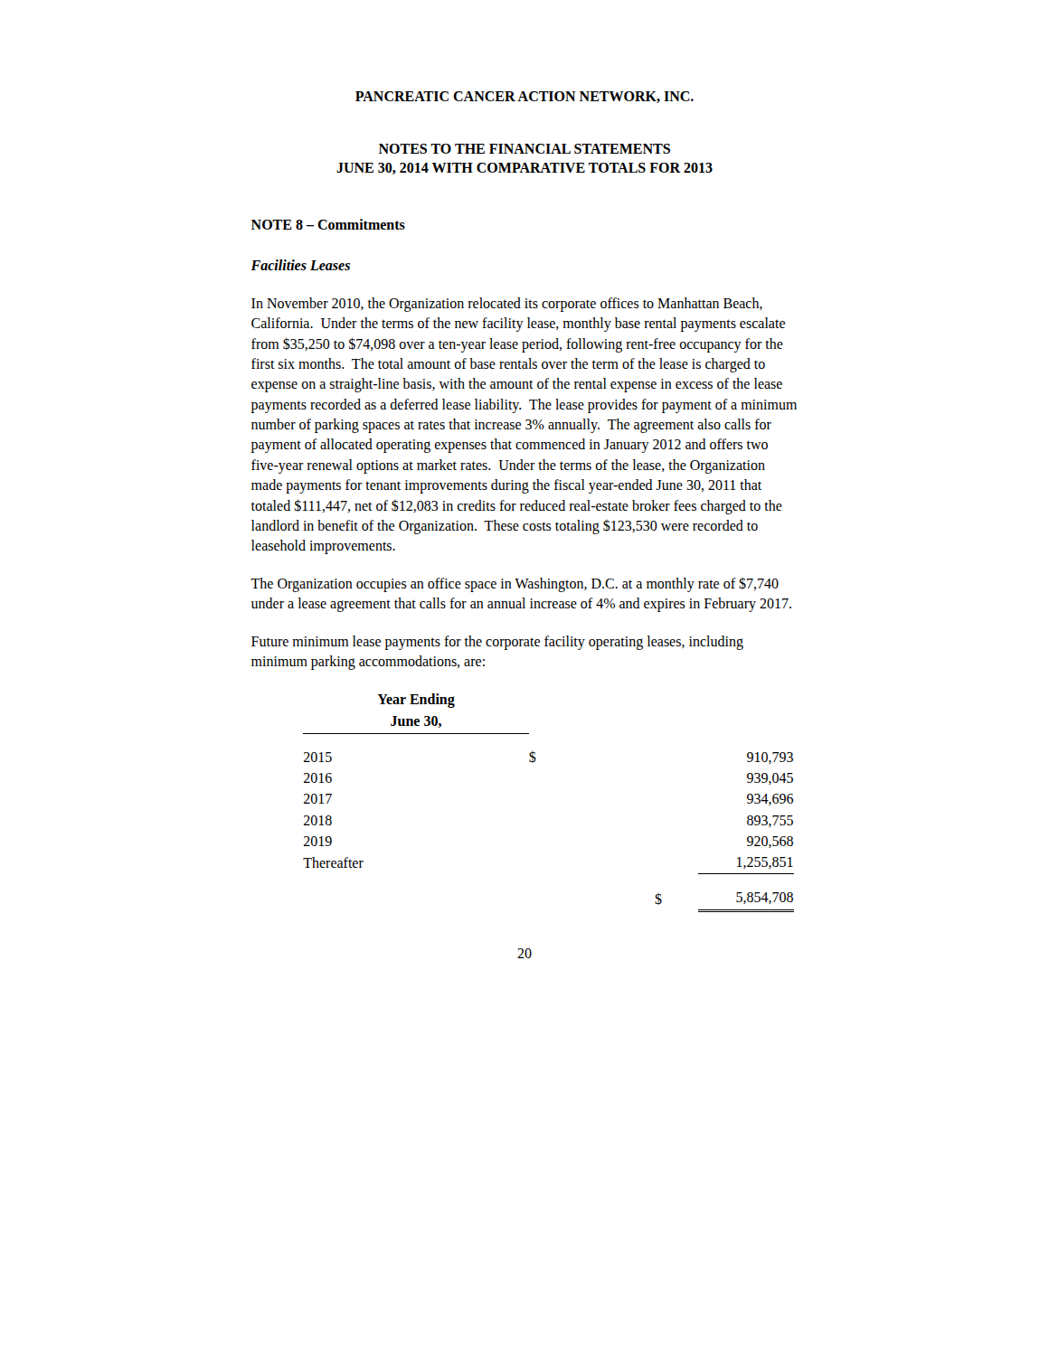PANCREATIC CANCER ACTION NETWORK, INC.
NOTES TO THE FINANCIAL STATEMENTS
JUNE 30, 2014 WITH COMPARATIVE TOTALS FOR 2013
NOTE 8 – Commitments
Facilities Leases
In November 2010, the Organization relocated its corporate offices to Manhattan Beach, California. Under the terms of the new facility lease, monthly base rental payments escalate from $35,250 to $74,098 over a ten-year lease period, following rent-free occupancy for the first six months. The total amount of base rentals over the term of the lease is charged to expense on a straight-line basis, with the amount of the rental expense in excess of the lease payments recorded as a deferred lease liability. The lease provides for payment of a minimum number of parking spaces at rates that increase 3% annually. The agreement also calls for payment of allocated operating expenses that commenced in January 2012 and offers two five-year renewal options at market rates. Under the terms of the lease, the Organization made payments for tenant improvements during the fiscal year-ended June 30, 2011 that totaled $111,447, net of $12,083 in credits for reduced real-estate broker fees charged to the landlord in benefit of the Organization. These costs totaling $123,530 were recorded to leasehold improvements.
The Organization occupies an office space in Washington, D.C. at a monthly rate of $7,740 under a lease agreement that calls for an annual increase of 4% and expires in February 2017.
Future minimum lease payments for the corporate facility operating leases, including minimum parking accommodations, are:
| Year Ending | | |
| June 30, | | |
| 2015 | $ | 910,793 |
| 2016 | | 939,045 |
| 2017 | | 934,696 |
| 2018 | | 893,755 |
| 2019 | | 920,568 |
| Thereafter | | 1,255,851 |
| | $ | 5,854,708 |
20